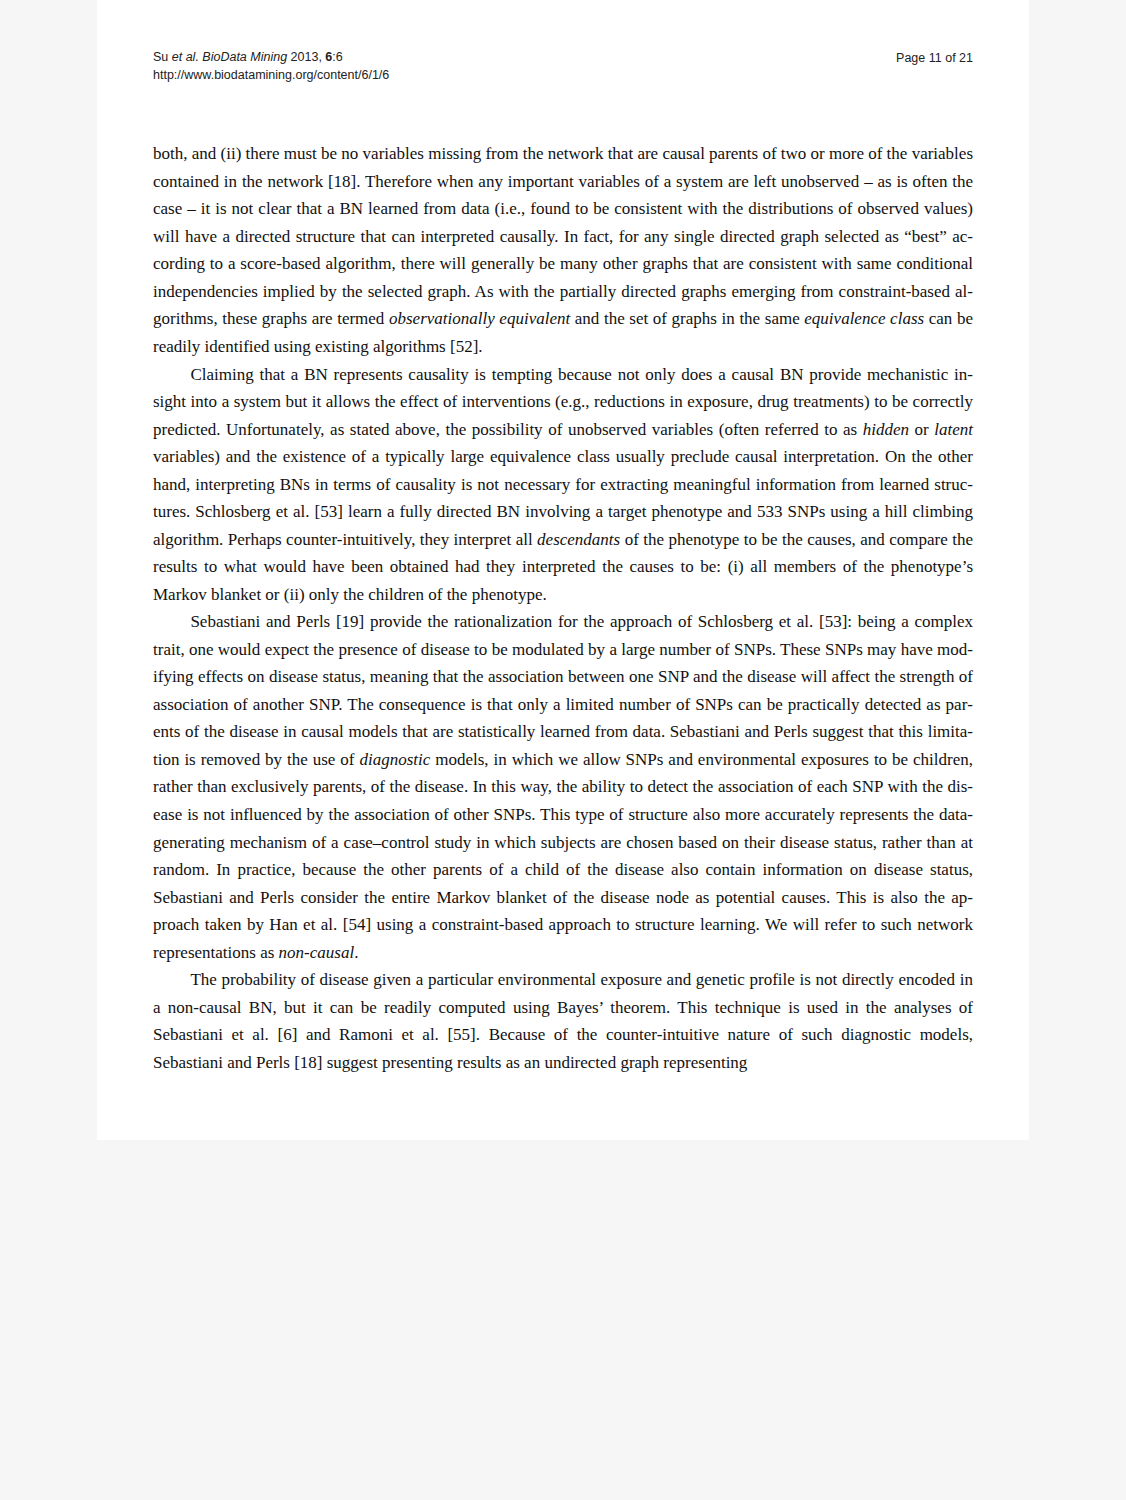Su et al. BioData Mining 2013, 6:6
http://www.biodatamining.org/content/6/1/6
Page 11 of 21
both, and (ii) there must be no variables missing from the network that are causal parents of two or more of the variables contained in the network [18]. Therefore when any important variables of a system are left unobserved – as is often the case – it is not clear that a BN learned from data (i.e., found to be consistent with the distributions of observed values) will have a directed structure that can interpreted causally. In fact, for any single directed graph selected as “best” according to a score-based algorithm, there will generally be many other graphs that are consistent with same conditional independencies implied by the selected graph. As with the partially directed graphs emerging from constraint-based algorithms, these graphs are termed observationally equivalent and the set of graphs in the same equivalence class can be readily identified using existing algorithms [52].
Claiming that a BN represents causality is tempting because not only does a causal BN provide mechanistic insight into a system but it allows the effect of interventions (e.g., reductions in exposure, drug treatments) to be correctly predicted. Unfortunately, as stated above, the possibility of unobserved variables (often referred to as hidden or latent variables) and the existence of a typically large equivalence class usually preclude causal interpretation. On the other hand, interpreting BNs in terms of causality is not necessary for extracting meaningful information from learned structures. Schlosberg et al. [53] learn a fully directed BN involving a target phenotype and 533 SNPs using a hill climbing algorithm. Perhaps counter-intuitively, they interpret all descendants of the phenotype to be the causes, and compare the results to what would have been obtained had they interpreted the causes to be: (i) all members of the phenotype’s Markov blanket or (ii) only the children of the phenotype.
Sebastiani and Perls [19] provide the rationalization for the approach of Schlosberg et al. [53]: being a complex trait, one would expect the presence of disease to be modulated by a large number of SNPs. These SNPs may have modifying effects on disease status, meaning that the association between one SNP and the disease will affect the strength of association of another SNP. The consequence is that only a limited number of SNPs can be practically detected as parents of the disease in causal models that are statistically learned from data. Sebastiani and Perls suggest that this limitation is removed by the use of diagnostic models, in which we allow SNPs and environmental exposures to be children, rather than exclusively parents, of the disease. In this way, the ability to detect the association of each SNP with the disease is not influenced by the association of other SNPs. This type of structure also more accurately represents the data-generating mechanism of a case–control study in which subjects are chosen based on their disease status, rather than at random. In practice, because the other parents of a child of the disease also contain information on disease status, Sebastiani and Perls consider the entire Markov blanket of the disease node as potential causes. This is also the approach taken by Han et al. [54] using a constraint-based approach to structure learning. We will refer to such network representations as non-causal.
The probability of disease given a particular environmental exposure and genetic profile is not directly encoded in a non-causal BN, but it can be readily computed using Bayes’ theorem. This technique is used in the analyses of Sebastiani et al. [6] and Ramoni et al. [55]. Because of the counter-intuitive nature of such diagnostic models, Sebastiani and Perls [18] suggest presenting results as an undirected graph representing